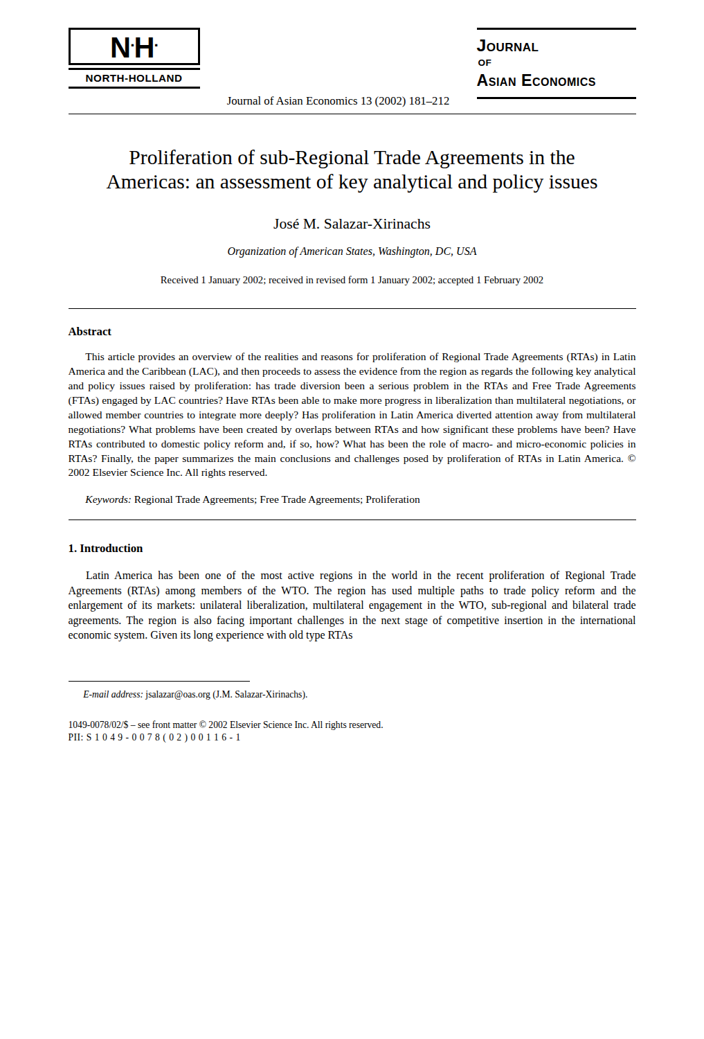N. H.
NORTH-HOLLAND
Journal of Asian Economics 13 (2002) 181–212
Journal
OF
Asian Economics
Proliferation of sub-Regional Trade Agreements in the
Americas: an assessment of key analytical and policy issues
José M. Salazar-Xirinachs
Organization of American States, Washington, DC, USA
Received 1 January 2002; received in revised form 1 January 2002; accepted 1 February 2002
Abstract
This article provides an overview of the realities and reasons for proliferation of Regional Trade Agreements (RTAs) in Latin America and the Caribbean (LAC), and then proceeds to assess the evidence from the region as regards the following key analytical and policy issues raised by proliferation: has trade diversion been a serious problem in the RTAs and Free Trade Agreements (FTAs) engaged by LAC countries? Have RTAs been able to make more progress in liberalization than multilateral negotiations, or allowed member countries to integrate more deeply? Has proliferation in Latin America diverted attention away from multilateral negotiations? What problems have been created by overlaps between RTAs and how significant these problems have been? Have RTAs contributed to domestic policy reform and, if so, how? What has been the role of macro- and micro-economic policies in RTAs? Finally, the paper summarizes the main conclusions and challenges posed by proliferation of RTAs in Latin America. © 2002 Elsevier Science Inc. All rights reserved.
Keywords: Regional Trade Agreements; Free Trade Agreements; Proliferation
1. Introduction
Latin America has been one of the most active regions in the world in the recent proliferation of Regional Trade Agreements (RTAs) among members of the WTO. The region has used multiple paths to trade policy reform and the enlargement of its markets: unilateral liberalization, multilateral engagement in the WTO, sub-regional and bilateral trade agreements. The region is also facing important challenges in the next stage of competitive insertion in the international economic system. Given its long experience with old type RTAs
E-mail address: jsalazar@oas.org (J.M. Salazar-Xirinachs).
1049-0078/02/$ – see front matter © 2002 Elsevier Science Inc. All rights reserved.
PII: S 1 0 4 9 - 0 0 7 8 ( 0 2 ) 0 0 1 1 6 - 1